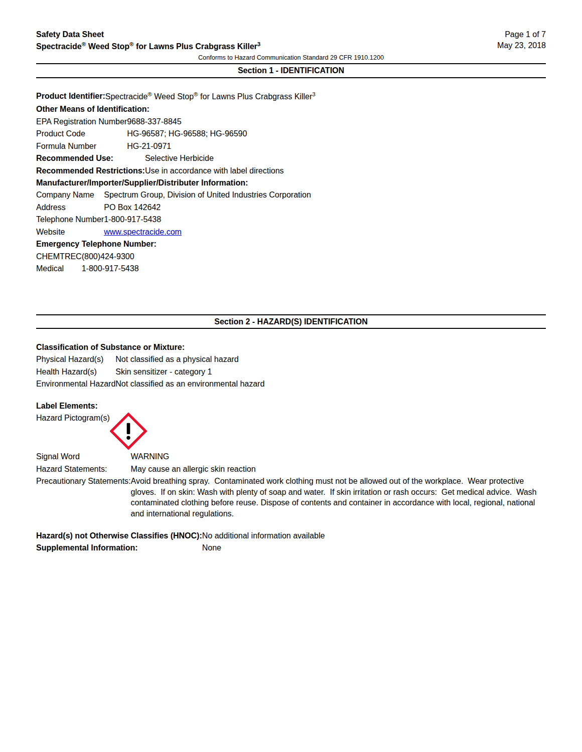Safety Data Sheet
Spectracide® Weed Stop® for Lawns Plus Crabgrass Killer3
Page 1 of 7
May 23, 2018
Conforms to Hazard Communication Standard 29 CFR 1910.1200
Section 1 - IDENTIFICATION
| Product Identifier: | Spectracide ® Weed Stop ® for Lawns Plus Crabgrass Killer 3 |
| Other Means of Identification: |
| EPA Registration Number | 9688-337-8845 |
| Product Code | HG-96587; HG-96588; HG-96590 |
| Formula Number | HG-21-0971 |
| Recommended Use: | Selective Herbicide |
| Recommended Restrictions: | Use in accordance with label directions |
| Manufacturer/Importer/Supplier/Distributer Information: |
| Company Name | Spectrum Group, Division of United Industries Corporation |
| Address | PO Box 142642 |
| Telephone Number | 1-800-917-5438 |
| Website | www.spectracide.com |
| Emergency Telephone Number: |
| CHEMTREC | (800)424-9300 |
| Medical | 1-800-917-5438 |
Section 2 - HAZARD(S) IDENTIFICATION
| Classification of Substance or Mixture: |
| Physical Hazard(s) | Not classified as a physical hazard |
| Health Hazard(s) | Skin sensitizer - category 1 |
| Environmental Hazard | Not classified as an environmental hazard |
| Label Elements: |
| Hazard Pictogram(s) | |
| Signal Word | WARNING |
| Hazard Statements: | May cause an allergic skin reaction |
| Precautionary Statements: | Avoid breathing spray. Contaminated work clothing must not be allowed out of the workplace. Wear protective gloves. If on skin: Wash with plenty of soap and water. If skin irritation or rash occurs: Get medical advice. Wash contaminated clothing before reuse. Dispose of contents and container in accordance with local, regional, national and international regulations. |
| Hazard(s) not Otherwise Classifies (HNOC): | No additional information available |
| Supplemental Information: | None |